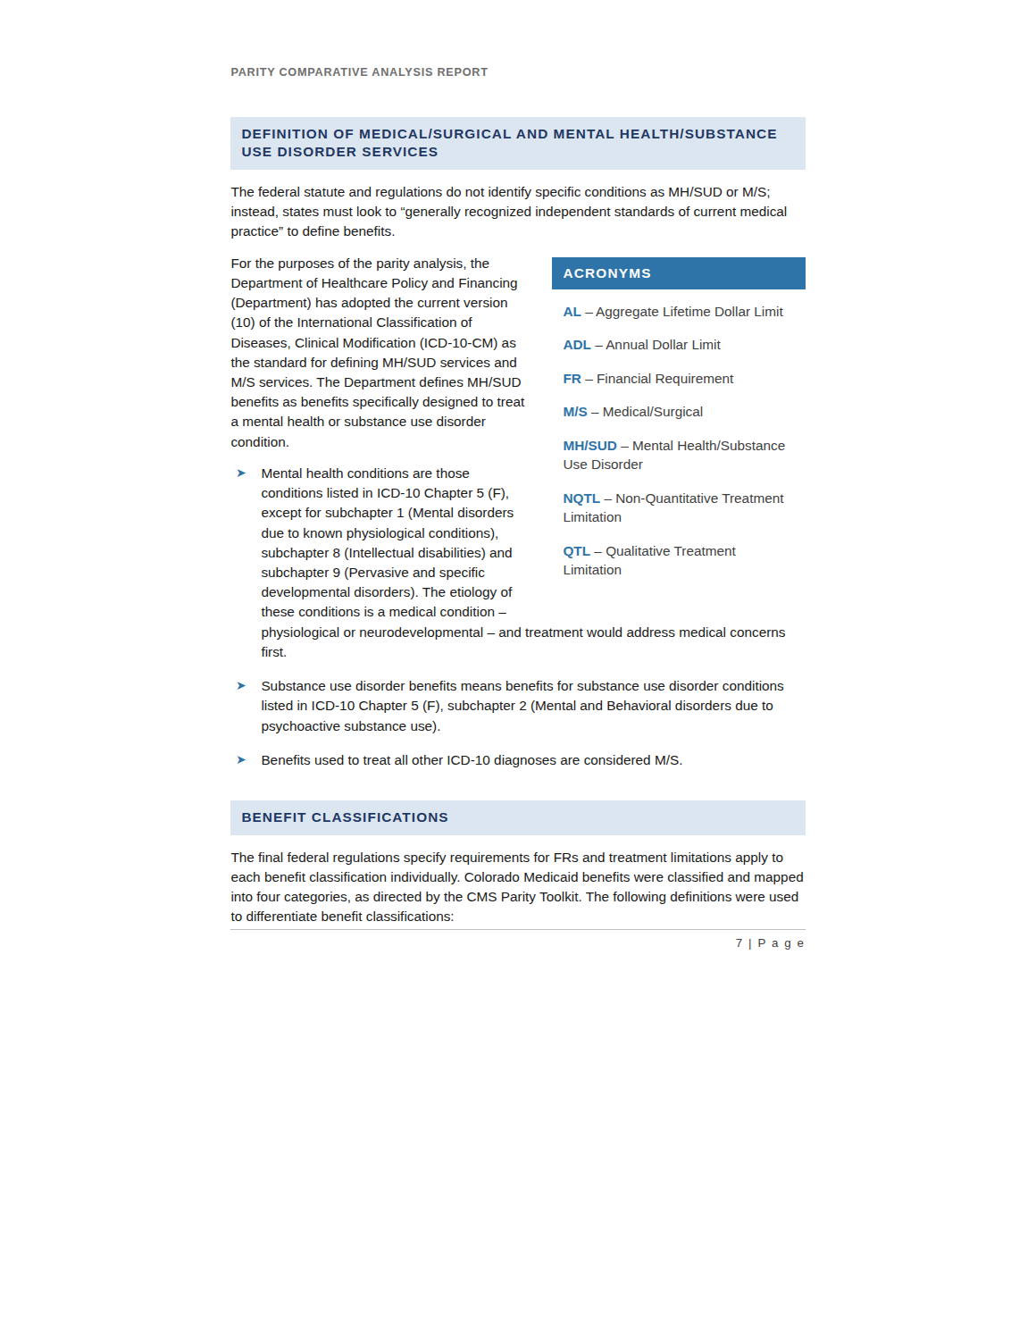Parity Comparative Analysis Report
Definition of Medical/Surgical and Mental Health/Substance Use Disorder Services
The federal statute and regulations do not identify specific conditions as MH/SUD or M/S; instead, states must look to “generally recognized independent standards of current medical practice” to define benefits.
Acronyms
AL – Aggregate Lifetime Dollar Limit
ADL – Annual Dollar Limit
FR – Financial Requirement
M/S – Medical/Surgical
MH/SUD – Mental Health/Substance Use Disorder
NQTL – Non-Quantitative Treatment Limitation
QTL – Qualitative Treatment Limitation
For the purposes of the parity analysis, the Department of Healthcare Policy and Financing (Department) has adopted the current version (10) of the International Classification of Diseases, Clinical Modification (ICD-10-CM) as the standard for defining MH/SUD services and M/S services. The Department defines MH/SUD benefits as benefits specifically designed to treat a mental health or substance use disorder condition.
Mental health conditions are those conditions listed in ICD-10 Chapter 5 (F), except for subchapter 1 (Mental disorders due to known physiological conditions), subchapter 8 (Intellectual disabilities) and subchapter 9 (Pervasive and specific developmental disorders). The etiology of these conditions is a medical condition – physiological or neurodevelopmental – and treatment would address medical concerns first.
Substance use disorder benefits means benefits for substance use disorder conditions listed in ICD-10 Chapter 5 (F), subchapter 2 (Mental and Behavioral disorders due to psychoactive substance use).
Benefits used to treat all other ICD-10 diagnoses are considered M/S.
Benefit Classifications
The final federal regulations specify requirements for FRs and treatment limitations apply to each benefit classification individually. Colorado Medicaid benefits were classified and mapped into four categories, as directed by the CMS Parity Toolkit. The following definitions were used to differentiate benefit classifications:
7 | P a g e